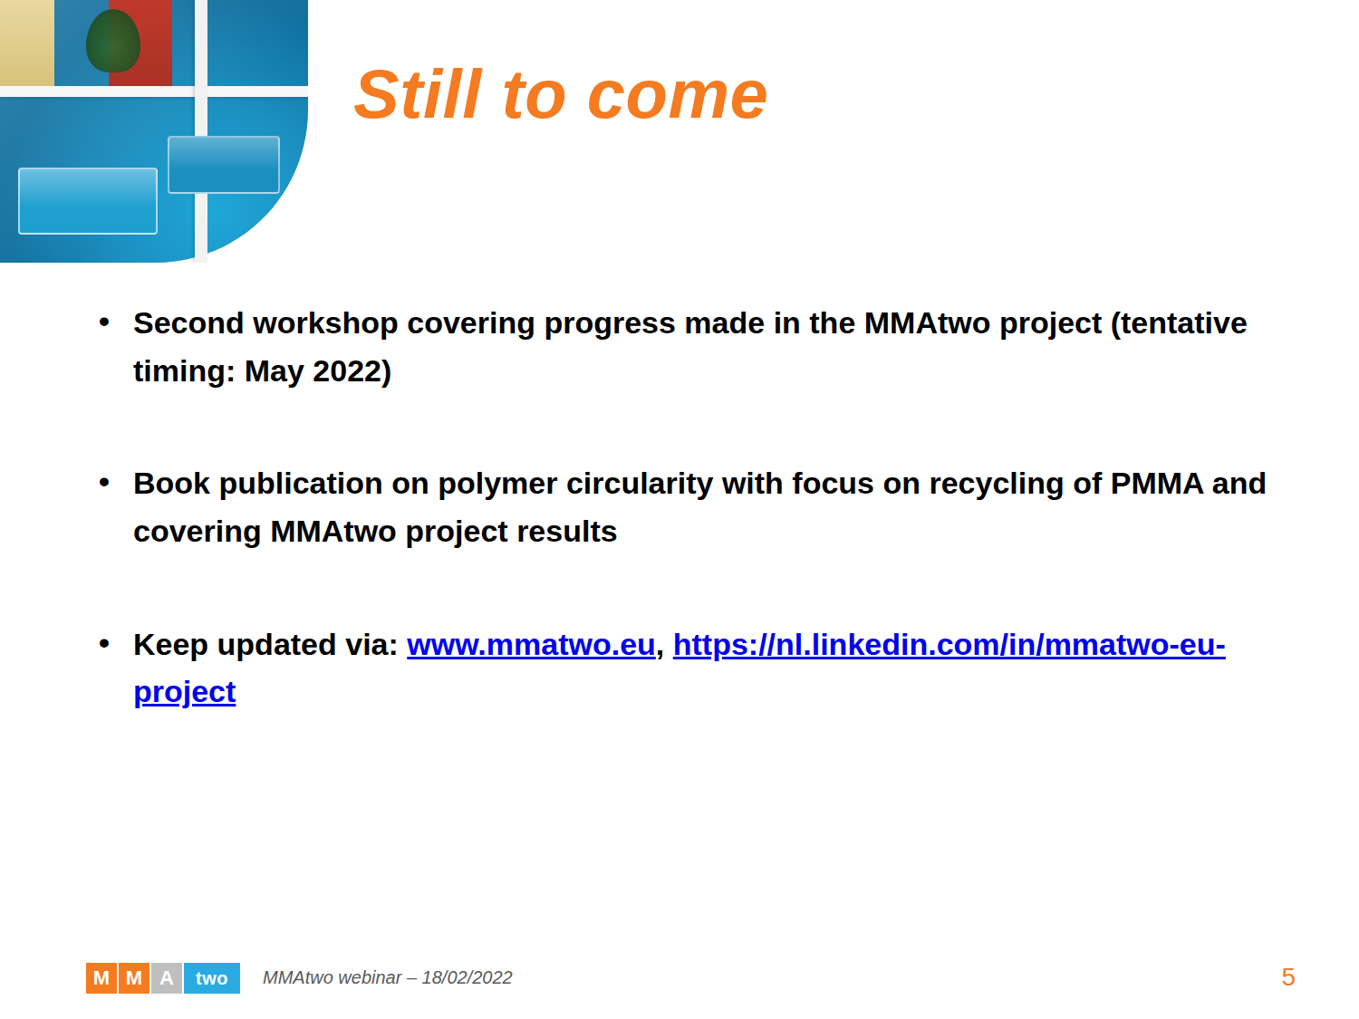Still to come
Second workshop covering progress made in the MMAtwo project (tentative timing: May 2022)
Book publication on polymer circularity with focus on recycling of PMMA and covering MMAtwo project results
Keep updated via: www.mmatwo.eu, https://nl.linkedin.com/in/mmatwo-eu-project
MMAtwo
MMAtwo webinar – 18/02/2022
5